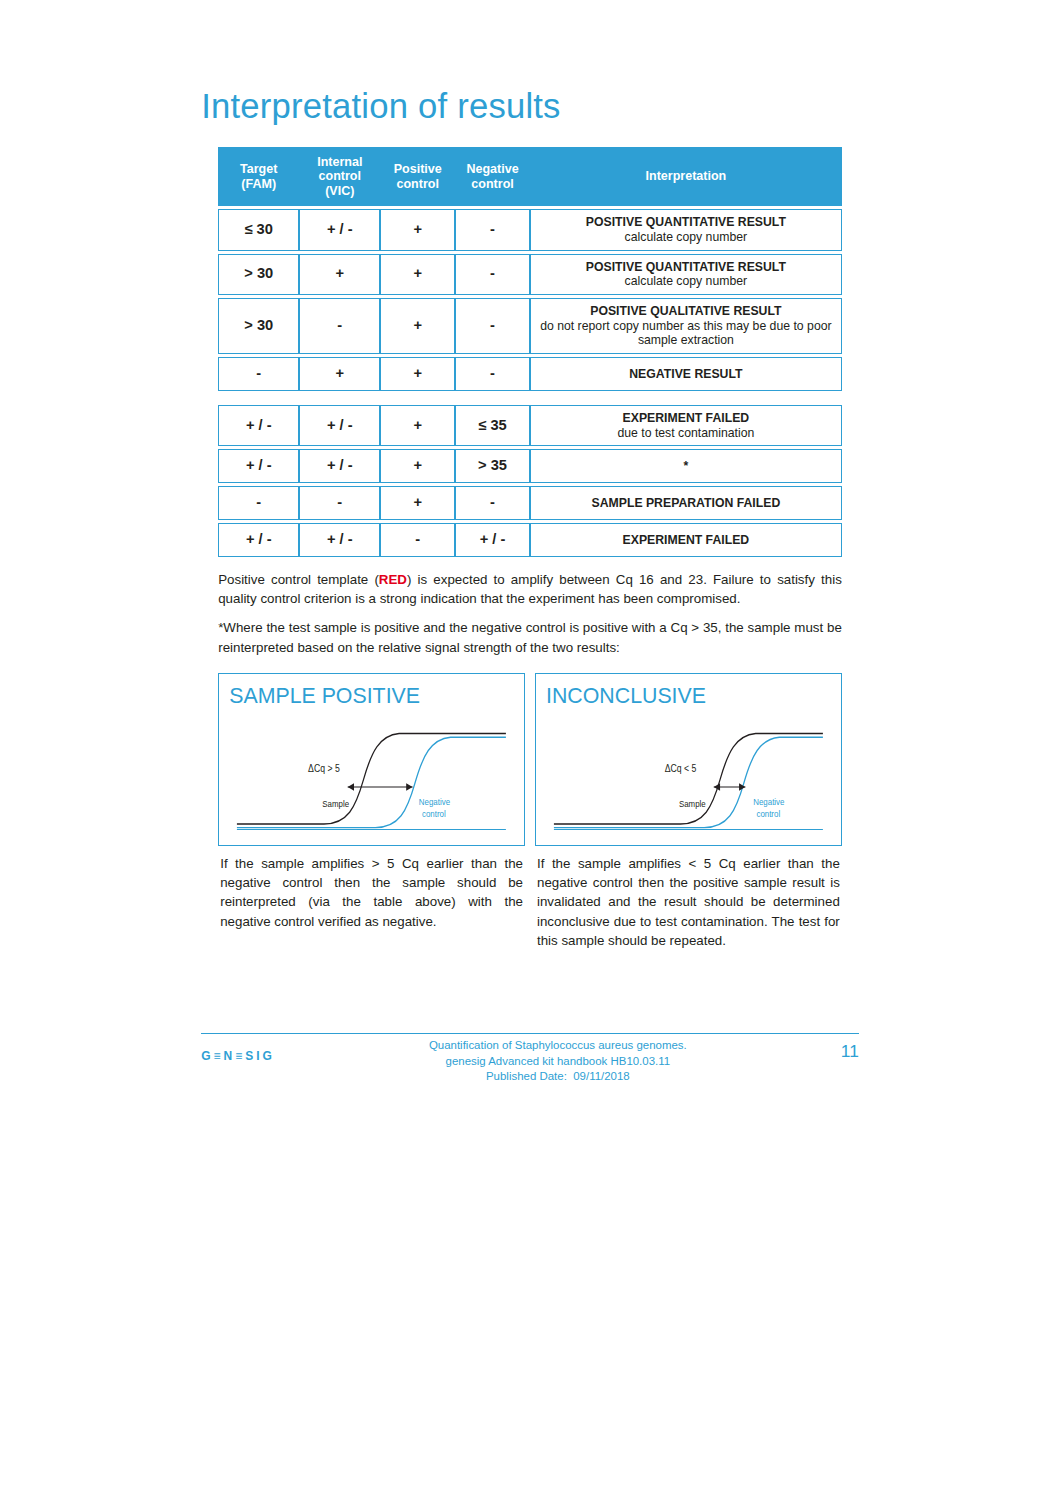Interpretation of results
| Target (FAM) | Internal control (VIC) | Positive control | Negative control | Interpretation |
| --- | --- | --- | --- | --- |
| ≤ 30 | + / - | + | - | POSITIVE QUANTITATIVE RESULT calculate copy number |
| > 30 | + | + | - | POSITIVE QUANTITATIVE RESULT calculate copy number |
| > 30 | - | + | - | POSITIVE QUALITATIVE RESULT do not report copy number as this may be due to poor sample extraction |
| - | + | + | - | NEGATIVE RESULT |
| + / - | + / - | + | ≤ 35 | EXPERIMENT FAILED due to test contamination |
| + / - | + / - | + | > 35 | * |
| - | - | + | - | SAMPLE PREPARATION FAILED |
| + / - | + / - | - | + / - | EXPERIMENT FAILED |
Positive control template (RED) is expected to amplify between Cq 16 and 23. Failure to satisfy this quality control criterion is a strong indication that the experiment has been compromised.
*Where the test sample is positive and the negative control is positive with a Cq > 35, the sample must be reinterpreted based on the relative signal strength of the two results:
SAMPLE POSITIVE
ΔCq > 5 Sample Negative control
INCONCLUSIVE
ΔCq < 5 Sample Negative control
If the sample amplifies > 5 Cq earlier than the negative control then the sample should be reinterpreted (via the table above) with the negative control verified as negative.
If the sample amplifies < 5 Cq earlier than the negative control then the positive sample result is invalidated and the result should be determined inconclusive due to test contamination. The test for this sample should be repeated.
G≡N≡SIG
Quantification of Staphylococcus aureus genomes.
genesig Advanced kit handbook HB10.03.11
Published Date: 09/11/2018
11